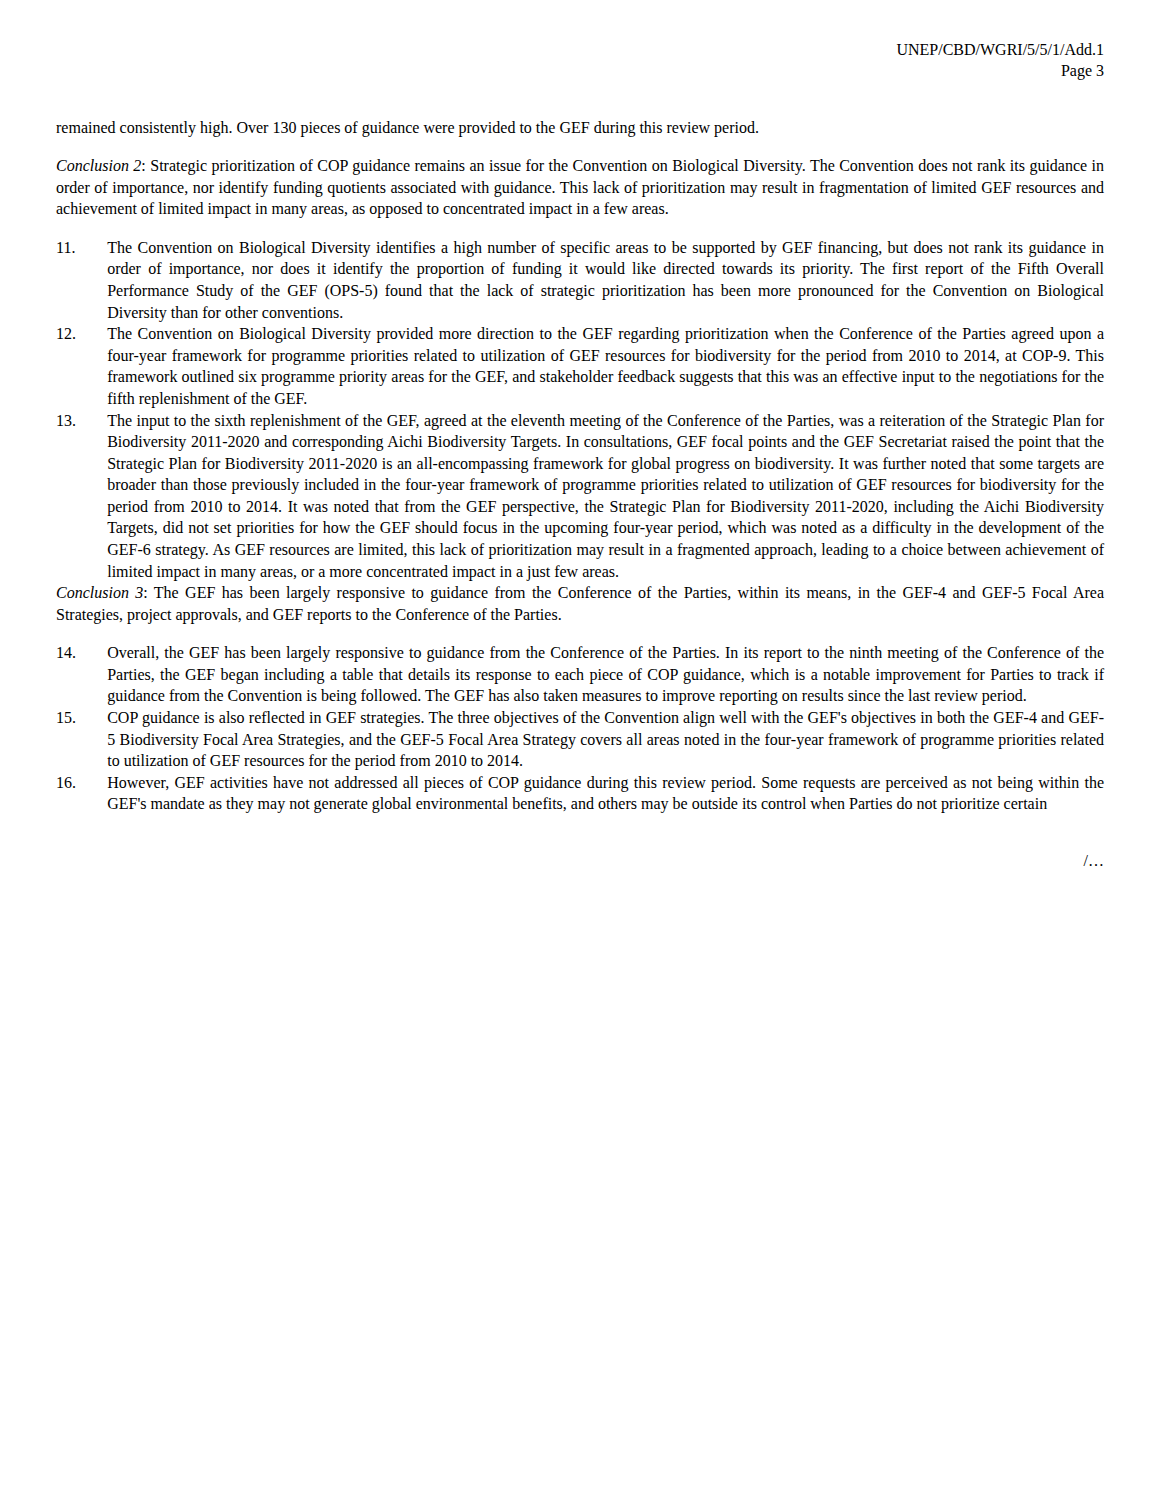UNEP/CBD/WGRI/5/5/1/Add.1 Page 3
remained consistently high. Over 130 pieces of guidance were provided to the GEF during this review period.
Conclusion 2: Strategic prioritization of COP guidance remains an issue for the Convention on Biological Diversity. The Convention does not rank its guidance in order of importance, nor identify funding quotients associated with guidance. This lack of prioritization may result in fragmentation of limited GEF resources and achievement of limited impact in many areas, as opposed to concentrated impact in a few areas.
11. The Convention on Biological Diversity identifies a high number of specific areas to be supported by GEF financing, but does not rank its guidance in order of importance, nor does it identify the proportion of funding it would like directed towards its priority. The first report of the Fifth Overall Performance Study of the GEF (OPS-5) found that the lack of strategic prioritization has been more pronounced for the Convention on Biological Diversity than for other conventions.
12. The Convention on Biological Diversity provided more direction to the GEF regarding prioritization when the Conference of the Parties agreed upon a four-year framework for programme priorities related to utilization of GEF resources for biodiversity for the period from 2010 to 2014, at COP-9. This framework outlined six programme priority areas for the GEF, and stakeholder feedback suggests that this was an effective input to the negotiations for the fifth replenishment of the GEF.
13. The input to the sixth replenishment of the GEF, agreed at the eleventh meeting of the Conference of the Parties, was a reiteration of the Strategic Plan for Biodiversity 2011-2020 and corresponding Aichi Biodiversity Targets. In consultations, GEF focal points and the GEF Secretariat raised the point that the Strategic Plan for Biodiversity 2011-2020 is an all-encompassing framework for global progress on biodiversity. It was further noted that some targets are broader than those previously included in the four-year framework of programme priorities related to utilization of GEF resources for biodiversity for the period from 2010 to 2014. It was noted that from the GEF perspective, the Strategic Plan for Biodiversity 2011-2020, including the Aichi Biodiversity Targets, did not set priorities for how the GEF should focus in the upcoming four-year period, which was noted as a difficulty in the development of the GEF-6 strategy. As GEF resources are limited, this lack of prioritization may result in a fragmented approach, leading to a choice between achievement of limited impact in many areas, or a more concentrated impact in a just few areas.
Conclusion 3: The GEF has been largely responsive to guidance from the Conference of the Parties, within its means, in the GEF-4 and GEF-5 Focal Area Strategies, project approvals, and GEF reports to the Conference of the Parties.
14. Overall, the GEF has been largely responsive to guidance from the Conference of the Parties. In its report to the ninth meeting of the Conference of the Parties, the GEF began including a table that details its response to each piece of COP guidance, which is a notable improvement for Parties to track if guidance from the Convention is being followed. The GEF has also taken measures to improve reporting on results since the last review period.
15. COP guidance is also reflected in GEF strategies. The three objectives of the Convention align well with the GEF's objectives in both the GEF-4 and GEF-5 Biodiversity Focal Area Strategies, and the GEF-5 Focal Area Strategy covers all areas noted in the four-year framework of programme priorities related to utilization of GEF resources for the period from 2010 to 2014.
16. However, GEF activities have not addressed all pieces of COP guidance during this review period. Some requests are perceived as not being within the GEF's mandate as they may not generate global environmental benefits, and others may be outside its control when Parties do not prioritize certain
/…